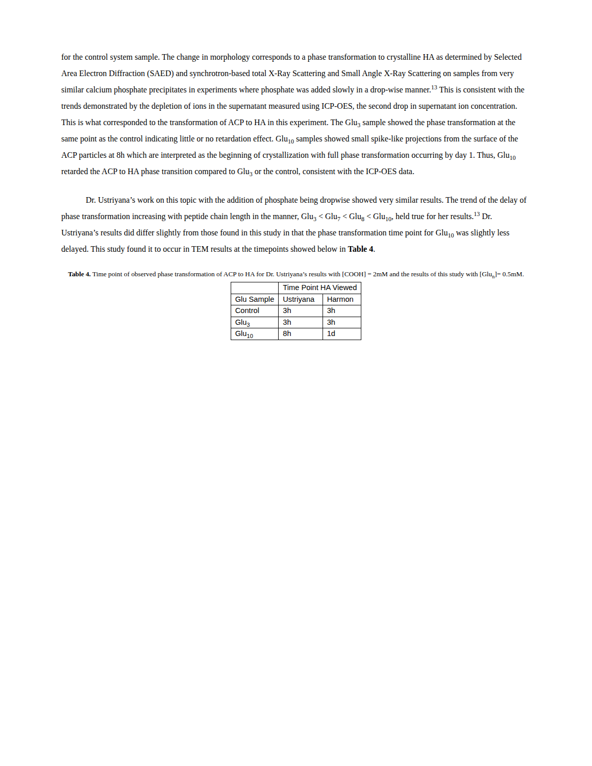for the control system sample. The change in morphology corresponds to a phase transformation to crystalline HA as determined by Selected Area Electron Diffraction (SAED) and synchrotron-based total X-Ray Scattering and Small Angle X-Ray Scattering on samples from very similar calcium phosphate precipitates in experiments where phosphate was added slowly in a drop-wise manner.13 This is consistent with the trends demonstrated by the depletion of ions in the supernatant measured using ICP-OES, the second drop in supernatant ion concentration. This is what corresponded to the transformation of ACP to HA in this experiment. The Glu3 sample showed the phase transformation at the same point as the control indicating little or no retardation effect. Glu10 samples showed small spike-like projections from the surface of the ACP particles at 8h which are interpreted as the beginning of crystallization with full phase transformation occurring by day 1. Thus, Glu10 retarded the ACP to HA phase transition compared to Glu3 or the control, consistent with the ICP-OES data.
Dr. Ustriyana’s work on this topic with the addition of phosphate being dropwise showed very similar results. The trend of the delay of phase transformation increasing with peptide chain length in the manner, Glu3 < Glu7 < Glu8 < Glu10, held true for her results.13 Dr. Ustriyana’s results did differ slightly from those found in this study in that the phase transformation time point for Glu10 was slightly less delayed. This study found it to occur in TEM results at the timepoints showed below in Table 4.
Table 4. Time point of observed phase transformation of ACP to HA for Dr. Ustriyana’s results with [COOH] = 2mM and the results of this study with [Glun]= 0.5mM.
| | Time Point HA Viewed |
| Glu Sample | Ustriyana | Harmon |
| Control | 3h | 3h |
| Glu 3 | 3h | 3h |
| Glu 10 | 8h | 1d |